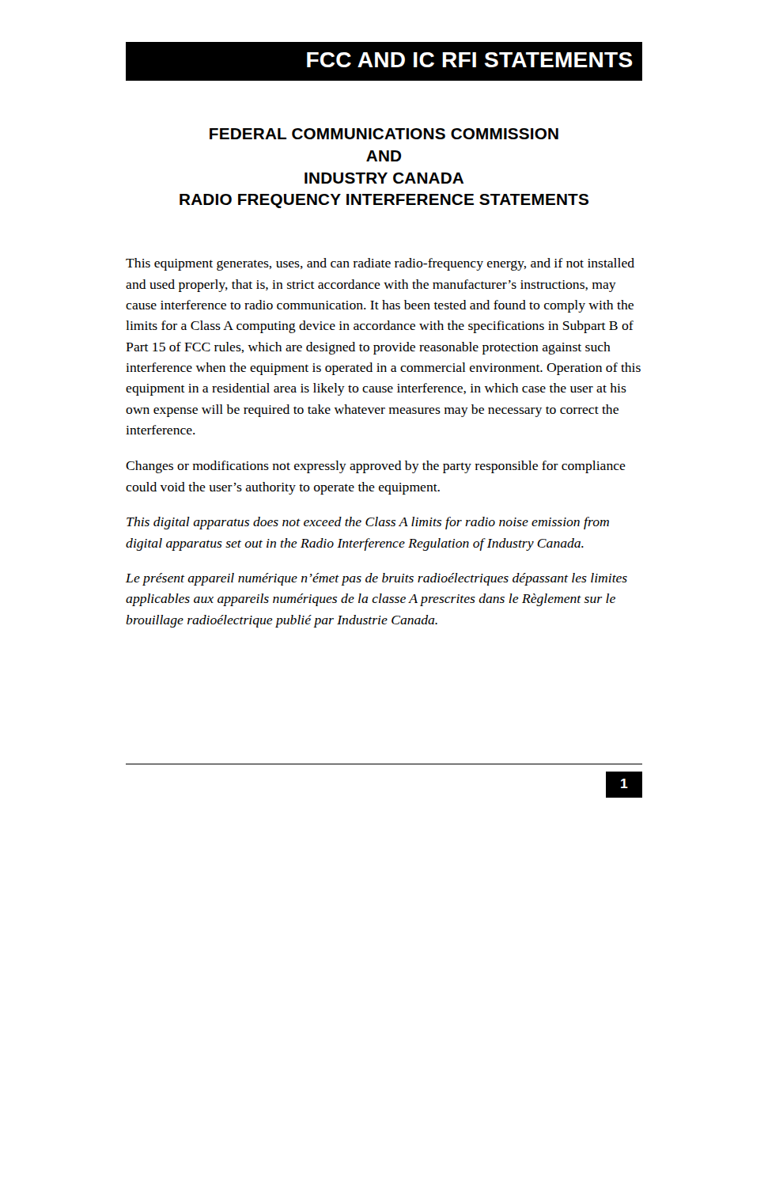FCC and IC RFI Statements
Federal Communications Commission and Industry Canada Radio Frequency Interference Statements
This equipment generates, uses, and can radiate radio-frequency energy, and if not installed and used properly, that is, in strict accordance with the manufacturer’s instructions, may cause interference to radio communication. It has been tested and found to comply with the limits for a Class A computing device in accordance with the specifications in Subpart B of Part 15 of FCC rules, which are designed to provide reasonable protection against such interference when the equipment is operated in a commercial environment. Operation of this equipment in a residential area is likely to cause interference, in which case the user at his own expense will be required to take whatever measures may be necessary to correct the interference.
Changes or modifications not expressly approved by the party responsible for compliance could void the user’s authority to operate the equipment.
This digital apparatus does not exceed the Class A limits for radio noise emission from digital apparatus set out in the Radio Interference Regulation of Industry Canada.
Le présent appareil numérique n’émet pas de bruits radioélectriques dépassant les limites applicables aux appareils numériques de la classe A prescrites dans le Règlement sur le brouillage radioélectrique publié par Industrie Canada.
1